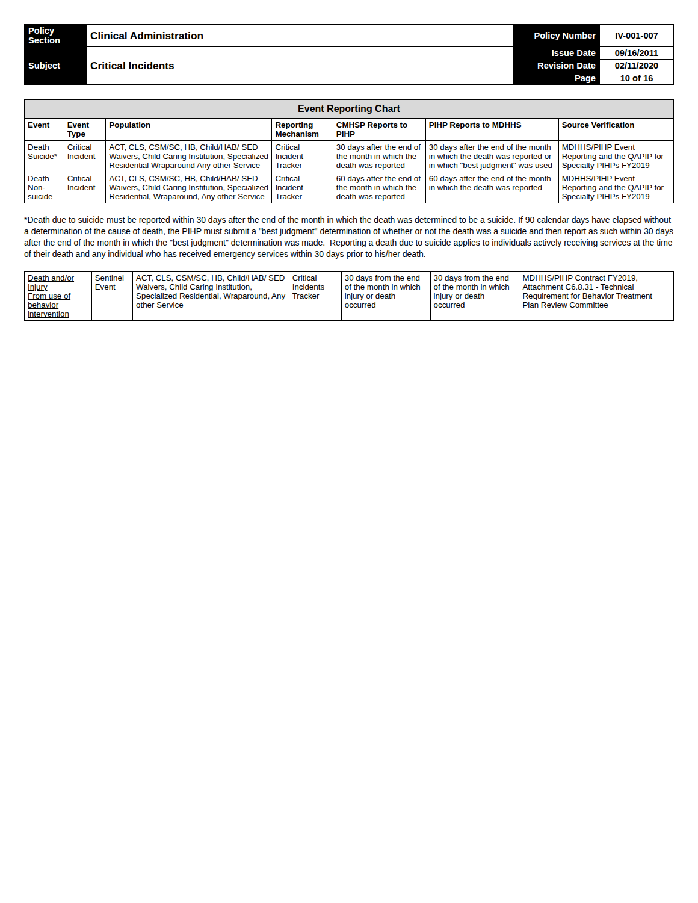| Policy Section | Clinical Administration | Policy Number | IV-001-007 |
| Subject | Critical Incidents | Issue Date | 09/16/2011 |
| Revision Date | 02/11/2020 |
| Page | 10 of 16 |
Event Reporting Chart
| Event | Event Type | Population | Reporting Mechanism | CMHSP Reports to PIHP | PIHP Reports to MDHHS | Source Verification |
| --- | --- | --- | --- | --- | --- | --- |
| Death Suicide* | Critical Incident | ACT, CLS, CSM/SC, HB, Child/HAB/ SED Waivers, Child Caring Institution, Specialized Residential Wraparound Any other Service | Critical Incident Tracker | 30 days after the end of the month in which the death was reported | 30 days after the end of the month in which the death was reported or in which "best judgment" was used | MDHHS/PIHP Event Reporting and the QAPIP for Specialty PIHPs FY2019 |
| Death Non-suicide | Critical Incident | ACT, CLS, CSM/SC, HB, Child/HAB/ SED Waivers, Child Caring Institution, Specialized Residential, Wraparound, Any other Service | Critical Incident Tracker | 60 days after the end of the month in which the death was reported | 60 days after the end of the month in which the death was reported | MDHHS/PIHP Event Reporting and the QAPIP for Specialty PIHPs FY2019 |
*Death due to suicide must be reported within 30 days after the end of the month in which the death was determined to be a suicide. If 90 calendar days have elapsed without a determination of the cause of death, the PIHP must submit a "best judgment" determination of whether or not the death was a suicide and then report as such within 30 days after the end of the month in which the "best judgment" determination was made. Reporting a death due to suicide applies to individuals actively receiving services at the time of their death and any individual who has received emergency services within 30 days prior to his/her death.
| Death and/or Injury From use of behavior intervention | Sentinel Event | ACT, CLS, CSM/SC, HB, Child/HAB/ SED Waivers, Child Caring Institution, Specialized Residential, Wraparound, Any other Service | Critical Incidents Tracker | 30 days from the end of the month in which injury or death occurred | 30 days from the end of the month in which injury or death occurred | MDHHS/PIHP Contract FY2019, Attachment C6.8.31 - Technical Requirement for Behavior Treatment Plan Review Committee |